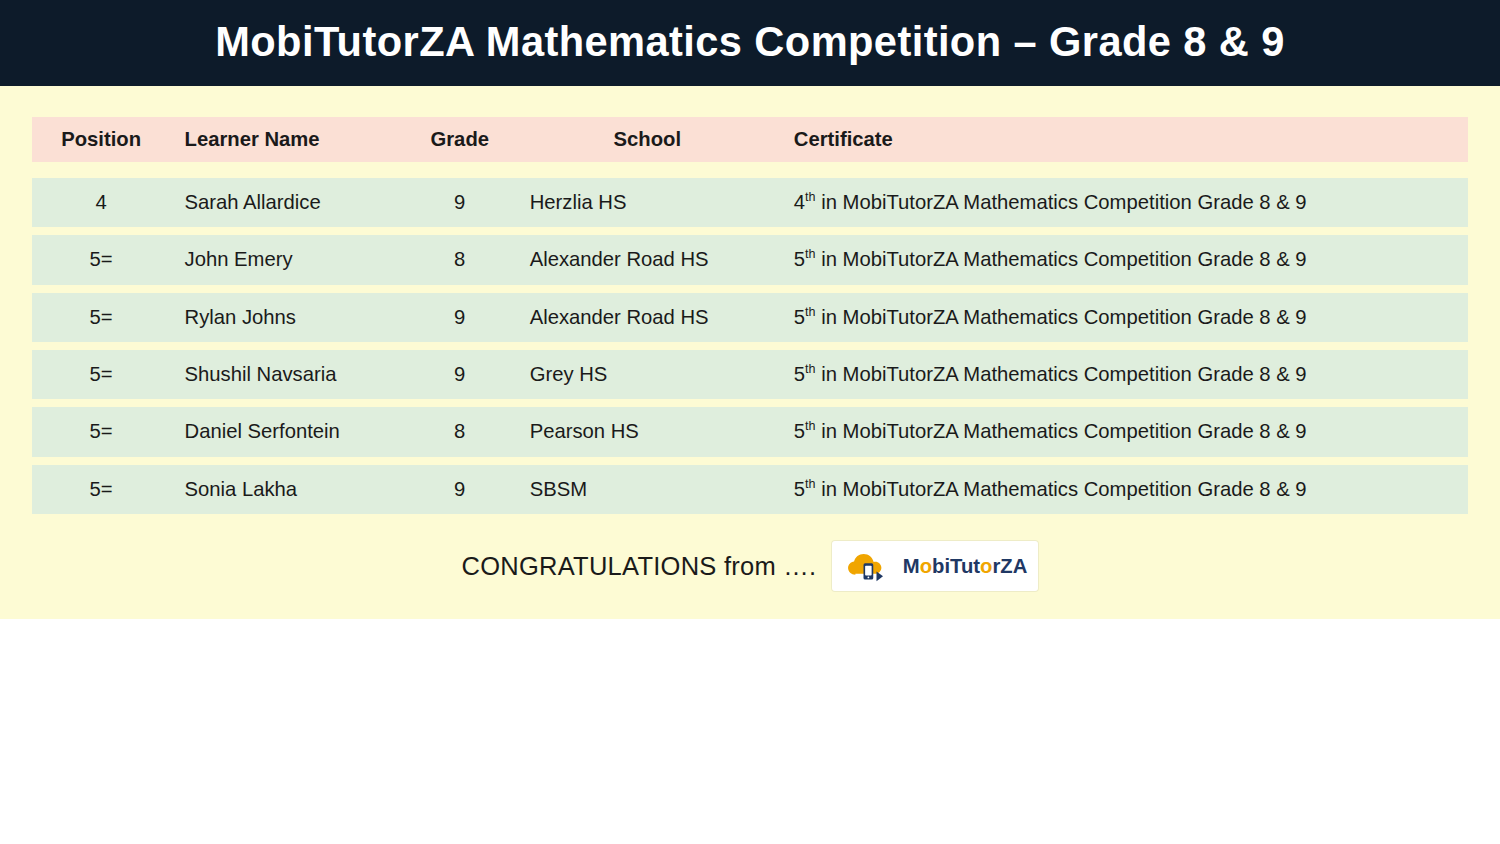MobiTutorZA Mathematics Competition – Grade 8 & 9
Results listing position, learner name, grade, school and certificate awarded
| Position | Learner Name | Grade | School | Certificate |
| --- | --- | --- | --- | --- |
| 4 | Sarah Allardice | 9 | Herzlia HS | 4 th in MobiTutorZA Mathematics Competition Grade 8 & 9 |
| 5= | John Emery | 8 | Alexander Road HS | 5 th in MobiTutorZA Mathematics Competition Grade 8 & 9 |
| 5= | Rylan Johns | 9 | Alexander Road HS | 5 th in MobiTutorZA Mathematics Competition Grade 8 & 9 |
| 5= | Shushil Navsaria | 9 | Grey HS | 5 th in MobiTutorZA Mathematics Competition Grade 8 & 9 |
| 5= | Daniel Serfontein | 8 | Pearson HS | 5 th in MobiTutorZA Mathematics Competition Grade 8 & 9 |
| 5= | Sonia Lakha | 9 | SBSM | 5 th in MobiTutorZA Mathematics Competition Grade 8 & 9 |
CONGRATULATIONS from …. MobiTutorZA